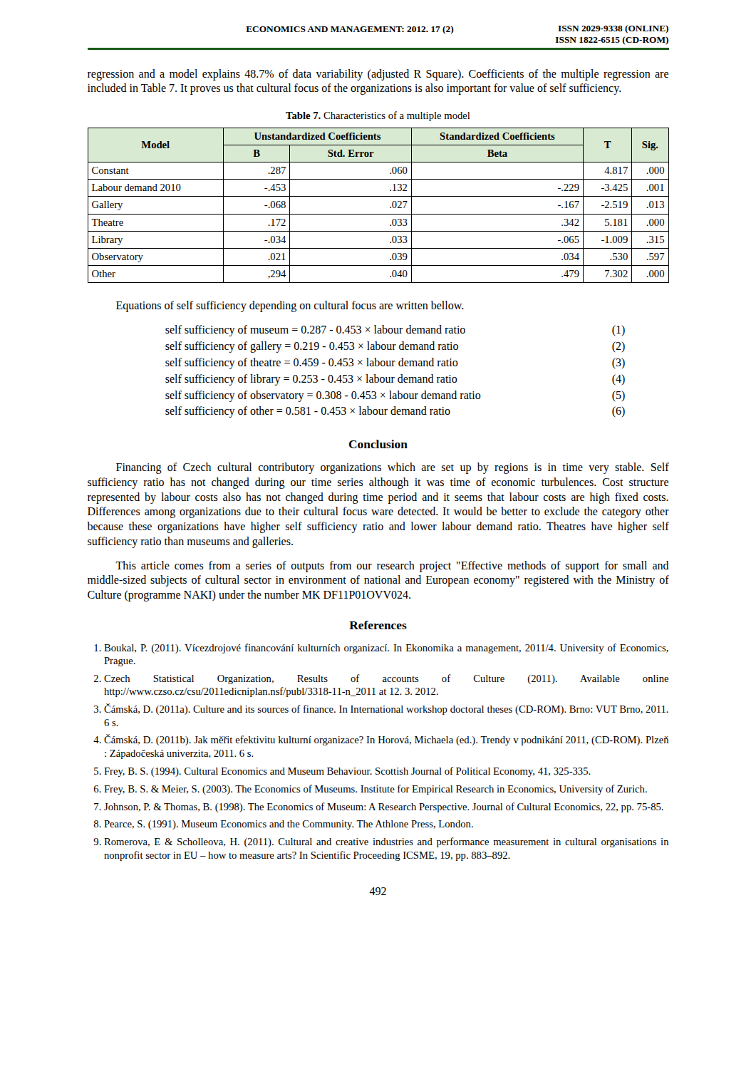ECONOMICS AND MANAGEMENT: 2012. 17 (2)
ISSN 2029-9338 (ONLINE)
ISSN 1822-6515 (CD-ROM)
regression and a model explains 48.7% of data variability (adjusted R Square). Coefficients of the multiple regression are included in Table 7. It proves us that cultural focus of the organizations is also important for value of self sufficiency.
Table 7. Characteristics of a multiple model
| Model | Unstandardized Coefficients | Standardized Coefficients | T | Sig. |
| --- | --- | --- | --- | --- |
| B | Std. Error | Beta |
| Constant | .287 | .060 | | 4.817 | .000 |
| Labour demand 2010 | -.453 | .132 | -.229 | -3.425 | .001 |
| Gallery | -.068 | .027 | -.167 | -2.519 | .013 |
| Theatre | .172 | .033 | .342 | 5.181 | .000 |
| Library | -.034 | .033 | -.065 | -1.009 | .315 |
| Observatory | .021 | .039 | .034 | .530 | .597 |
| Other | ,294 | .040 | .479 | 7.302 | .000 |
Equations of self sufficiency depending on cultural focus are written bellow.
| self sufficiency of museum = 0.287 - 0.453 × labour demand ratio | (1) |
| self sufficiency of gallery = 0.219 - 0.453 × labour demand ratio | (2) |
| self sufficiency of theatre = 0.459 - 0.453 × labour demand ratio | (3) |
| self sufficiency of library = 0.253 - 0.453 × labour demand ratio | (4) |
| self sufficiency of observatory = 0.308 - 0.453 × labour demand ratio | (5) |
| self sufficiency of other = 0.581 - 0.453 × labour demand ratio | (6) |
Conclusion
Financing of Czech cultural contributory organizations which are set up by regions is in time very stable. Self sufficiency ratio has not changed during our time series although it was time of economic turbulences. Cost structure represented by labour costs also has not changed during time period and it seems that labour costs are high fixed costs. Differences among organizations due to their cultural focus ware detected. It would be better to exclude the category other because these organizations have higher self sufficiency ratio and lower labour demand ratio. Theatres have higher self sufficiency ratio than museums and galleries.
This article comes from a series of outputs from our research project "Effective methods of support for small and middle-sized subjects of cultural sector in environment of national and European economy" registered with the Ministry of Culture (programme NAKI) under the number MK DF11P01OVV024.
References
Boukal, P. (2011). Vícezdrojové financování kulturních organizací. In Ekonomika a management, 2011/4. University of Economics, Prague.
Czech Statistical Organization, Results of accounts of Culture (2011). Available online http://www.czso.cz/csu/2011edicniplan.nsf/publ/3318-11-n_2011 at 12. 3. 2012.
Čámská, D. (2011a). Culture and its sources of finance. In International workshop doctoral theses (CD-ROM). Brno: VUT Brno, 2011. 6 s.
Čámská, D. (2011b). Jak měřit efektivitu kulturní organizace? In Horová, Michaela (ed.). Trendy v podnikání 2011, (CD-ROM). Plzeň : Západočeská univerzita, 2011. 6 s.
Frey, B. S. (1994). Cultural Economics and Museum Behaviour. Scottish Journal of Political Economy, 41, 325-335.
Frey, B. S. & Meier, S. (2003). The Economics of Museums. Institute for Empirical Research in Economics, University of Zurich.
Johnson, P. & Thomas, B. (1998). The Economics of Museum: A Research Perspective. Journal of Cultural Economics, 22, pp. 75-85.
Pearce, S. (1991). Museum Economics and the Community. The Athlone Press, London.
Romerova, E & Scholleova, H. (2011). Cultural and creative industries and performance measurement in cultural organisations in nonprofit sector in EU – how to measure arts? In Scientific Proceeding ICSME, 19, pp. 883–892.
492